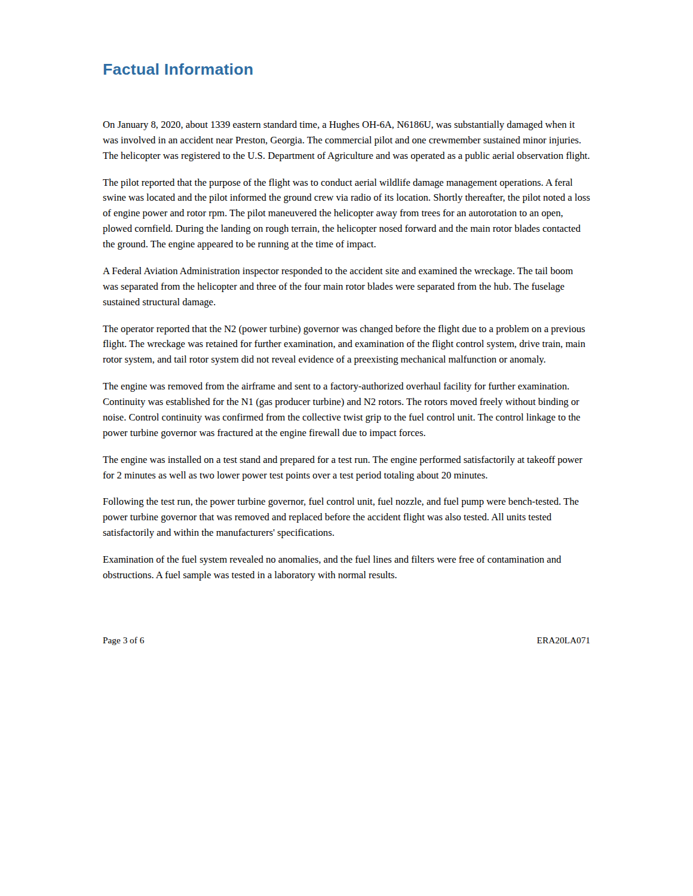Factual Information
On January 8, 2020, about 1339 eastern standard time, a Hughes OH-6A, N6186U, was substantially damaged when it was involved in an accident near Preston, Georgia. The commercial pilot and one crewmember sustained minor injuries. The helicopter was registered to the U.S. Department of Agriculture and was operated as a public aerial observation flight.
The pilot reported that the purpose of the flight was to conduct aerial wildlife damage management operations. A feral swine was located and the pilot informed the ground crew via radio of its location. Shortly thereafter, the pilot noted a loss of engine power and rotor rpm. The pilot maneuvered the helicopter away from trees for an autorotation to an open, plowed cornfield. During the landing on rough terrain, the helicopter nosed forward and the main rotor blades contacted the ground. The engine appeared to be running at the time of impact.
A Federal Aviation Administration inspector responded to the accident site and examined the wreckage. The tail boom was separated from the helicopter and three of the four main rotor blades were separated from the hub. The fuselage sustained structural damage.
The operator reported that the N2 (power turbine) governor was changed before the flight due to a problem on a previous flight. The wreckage was retained for further examination, and examination of the flight control system, drive train, main rotor system, and tail rotor system did not reveal evidence of a preexisting mechanical malfunction or anomaly.
The engine was removed from the airframe and sent to a factory-authorized overhaul facility for further examination. Continuity was established for the N1 (gas producer turbine) and N2 rotors. The rotors moved freely without binding or noise. Control continuity was confirmed from the collective twist grip to the fuel control unit. The control linkage to the power turbine governor was fractured at the engine firewall due to impact forces.
The engine was installed on a test stand and prepared for a test run. The engine performed satisfactorily at takeoff power for 2 minutes as well as two lower power test points over a test period totaling about 20 minutes.
Following the test run, the power turbine governor, fuel control unit, fuel nozzle, and fuel pump were bench-tested. The power turbine governor that was removed and replaced before the accident flight was also tested. All units tested satisfactorily and within the manufacturers' specifications.
Examination of the fuel system revealed no anomalies, and the fuel lines and filters were free of contamination and obstructions. A fuel sample was tested in a laboratory with normal results.
Page 3 of 6 ERA20LA071